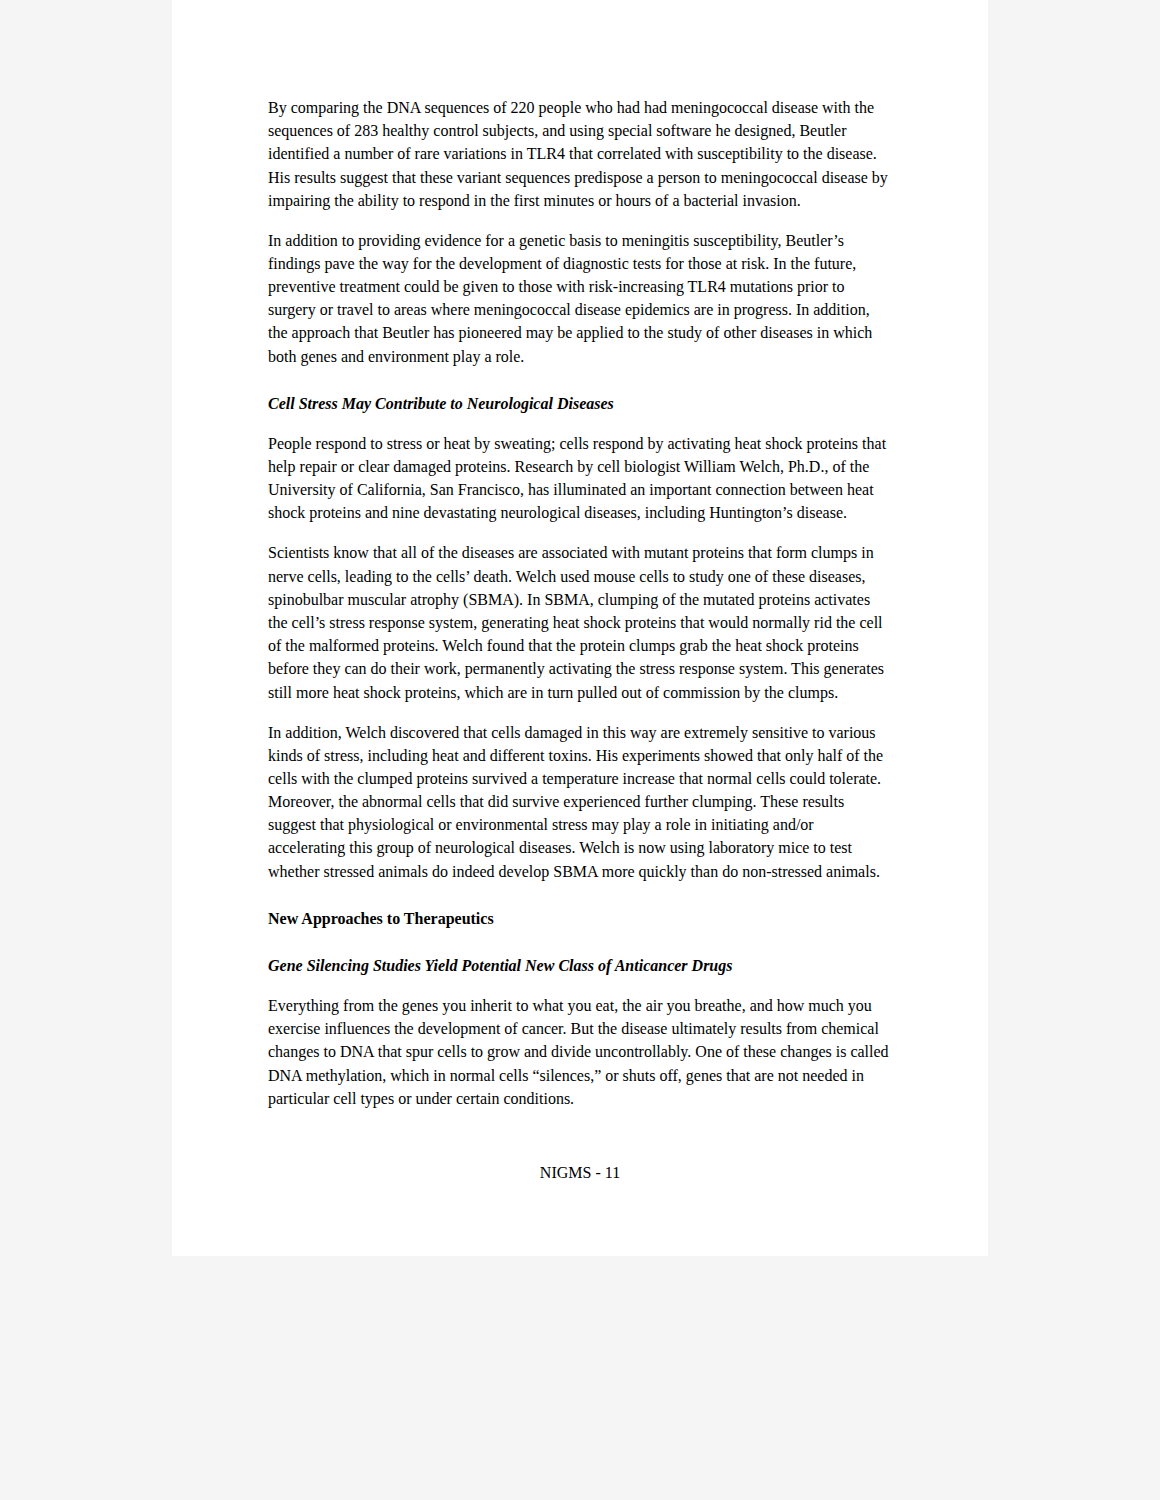By comparing the DNA sequences of 220 people who had had meningococcal disease with the sequences of 283 healthy control subjects, and using special software he designed, Beutler identified a number of rare variations in TLR4 that correlated with susceptibility to the disease. His results suggest that these variant sequences predispose a person to meningococcal disease by impairing the ability to respond in the first minutes or hours of a bacterial invasion.
In addition to providing evidence for a genetic basis to meningitis susceptibility, Beutler’s findings pave the way for the development of diagnostic tests for those at risk. In the future, preventive treatment could be given to those with risk-increasing TLR4 mutations prior to surgery or travel to areas where meningococcal disease epidemics are in progress. In addition, the approach that Beutler has pioneered may be applied to the study of other diseases in which both genes and environment play a role.
Cell Stress May Contribute to Neurological Diseases
People respond to stress or heat by sweating; cells respond by activating heat shock proteins that help repair or clear damaged proteins. Research by cell biologist William Welch, Ph.D., of the University of California, San Francisco, has illuminated an important connection between heat shock proteins and nine devastating neurological diseases, including Huntington’s disease.
Scientists know that all of the diseases are associated with mutant proteins that form clumps in nerve cells, leading to the cells’ death. Welch used mouse cells to study one of these diseases, spinobulbar muscular atrophy (SBMA). In SBMA, clumping of the mutated proteins activates the cell’s stress response system, generating heat shock proteins that would normally rid the cell of the malformed proteins. Welch found that the protein clumps grab the heat shock proteins before they can do their work, permanently activating the stress response system. This generates still more heat shock proteins, which are in turn pulled out of commission by the clumps.
In addition, Welch discovered that cells damaged in this way are extremely sensitive to various kinds of stress, including heat and different toxins. His experiments showed that only half of the cells with the clumped proteins survived a temperature increase that normal cells could tolerate. Moreover, the abnormal cells that did survive experienced further clumping. These results suggest that physiological or environmental stress may play a role in initiating and/or accelerating this group of neurological diseases. Welch is now using laboratory mice to test whether stressed animals do indeed develop SBMA more quickly than do non-stressed animals.
New Approaches to Therapeutics
Gene Silencing Studies Yield Potential New Class of Anticancer Drugs
Everything from the genes you inherit to what you eat, the air you breathe, and how much you exercise influences the development of cancer. But the disease ultimately results from chemical changes to DNA that spur cells to grow and divide uncontrollably. One of these changes is called DNA methylation, which in normal cells “silences,” or shuts off, genes that are not needed in particular cell types or under certain conditions.
NIGMS - 11